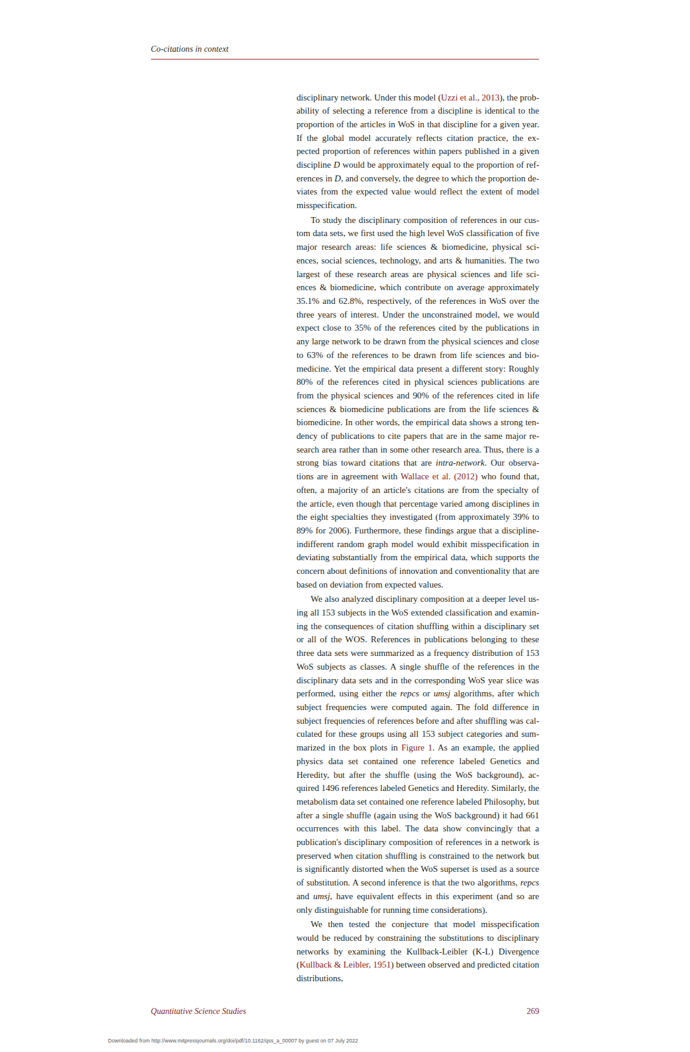Co-citations in context
disciplinary network. Under this model (Uzzi et al., 2013), the probability of selecting a reference from a discipline is identical to the proportion of the articles in WoS in that discipline for a given year. If the global model accurately reflects citation practice, the expected proportion of references within papers published in a given discipline D would be approximately equal to the proportion of references in D, and conversely, the degree to which the proportion deviates from the expected value would reflect the extent of model misspecification.
To study the disciplinary composition of references in our custom data sets, we first used the high level WoS classification of five major research areas: life sciences & biomedicine, physical sciences, social sciences, technology, and arts & humanities. The two largest of these research areas are physical sciences and life sciences & biomedicine, which contribute on average approximately 35.1% and 62.8%, respectively, of the references in WoS over the three years of interest. Under the unconstrained model, we would expect close to 35% of the references cited by the publications in any large network to be drawn from the physical sciences and close to 63% of the references to be drawn from life sciences and biomedicine. Yet the empirical data present a different story: Roughly 80% of the references cited in physical sciences publications are from the physical sciences and 90% of the references cited in life sciences & biomedicine publications are from the life sciences & biomedicine. In other words, the empirical data shows a strong tendency of publications to cite papers that are in the same major research area rather than in some other research area. Thus, there is a strong bias toward citations that are intra-network. Our observations are in agreement with Wallace et al. (2012) who found that, often, a majority of an article's citations are from the specialty of the article, even though that percentage varied among disciplines in the eight specialties they investigated (from approximately 39% to 89% for 2006). Furthermore, these findings argue that a discipline-indifferent random graph model would exhibit misspecification in deviating substantially from the empirical data, which supports the concern about definitions of innovation and conventionality that are based on deviation from expected values.
We also analyzed disciplinary composition at a deeper level using all 153 subjects in the WoS extended classification and examining the consequences of citation shuffling within a disciplinary set or all of the WOS. References in publications belonging to these three data sets were summarized as a frequency distribution of 153 WoS subjects as classes. A single shuffle of the references in the disciplinary data sets and in the corresponding WoS year slice was performed, using either the repcs or umsj algorithms, after which subject frequencies were computed again. The fold difference in subject frequencies of references before and after shuffling was calculated for these groups using all 153 subject categories and summarized in the box plots in Figure 1. As an example, the applied physics data set contained one reference labeled Genetics and Heredity, but after the shuffle (using the WoS background), acquired 1496 references labeled Genetics and Heredity. Similarly, the metabolism data set contained one reference labeled Philosophy, but after a single shuffle (again using the WoS background) it had 661 occurrences with this label. The data show convincingly that a publication's disciplinary composition of references in a network is preserved when citation shuffling is constrained to the network but is significantly distorted when the WoS superset is used as a source of substitution. A second inference is that the two algorithms, repcs and umsj, have equivalent effects in this experiment (and so are only distinguishable for running time considerations).
We then tested the conjecture that model misspecification would be reduced by constraining the substitutions to disciplinary networks by examining the Kullback-Leibler (K-L) Divergence (Kullback & Leibler, 1951) between observed and predicted citation distributions,
Quantitative Science Studies 269
Downloaded from http://www.mitpressjournals.org/doi/pdf/10.1162/qss_a_00007 by guest on 07 July 2022